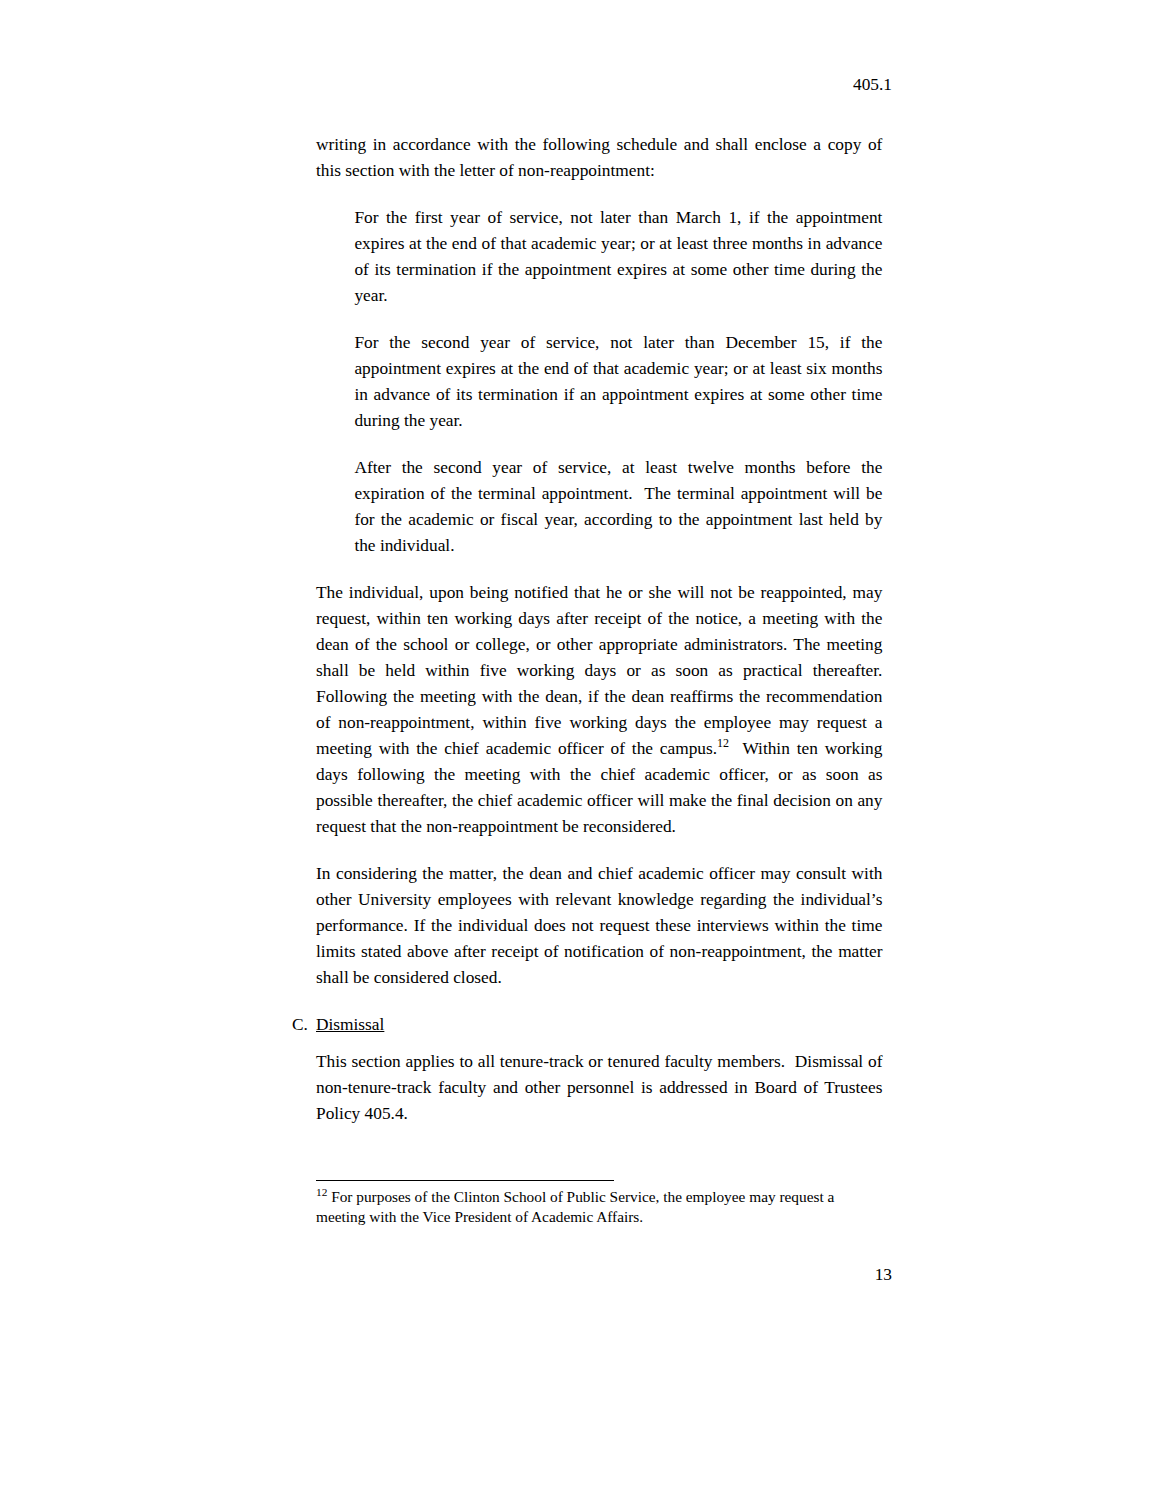405.1
writing in accordance with the following schedule and shall enclose a copy of this section with the letter of non-reappointment:
For the first year of service, not later than March 1, if the appointment expires at the end of that academic year; or at least three months in advance of its termination if the appointment expires at some other time during the year.
For the second year of service, not later than December 15, if the appointment expires at the end of that academic year; or at least six months in advance of its termination if an appointment expires at some other time during the year.
After the second year of service, at least twelve months before the expiration of the terminal appointment. The terminal appointment will be for the academic or fiscal year, according to the appointment last held by the individual.
The individual, upon being notified that he or she will not be reappointed, may request, within ten working days after receipt of the notice, a meeting with the dean of the school or college, or other appropriate administrators. The meeting shall be held within five working days or as soon as practical thereafter. Following the meeting with the dean, if the dean reaffirms the recommendation of non-reappointment, within five working days the employee may request a meeting with the chief academic officer of the campus.12 Within ten working days following the meeting with the chief academic officer, or as soon as possible thereafter, the chief academic officer will make the final decision on any request that the non-reappointment be reconsidered.
In considering the matter, the dean and chief academic officer may consult with other University employees with relevant knowledge regarding the individual’s performance. If the individual does not request these interviews within the time limits stated above after receipt of notification of non-reappointment, the matter shall be considered closed.
C.
Dismissal
This section applies to all tenure-track or tenured faculty members. Dismissal of non-tenure-track faculty and other personnel is addressed in Board of Trustees Policy 405.4.
12 For purposes of the Clinton School of Public Service, the employee may request a meeting with the Vice President of Academic Affairs.
13